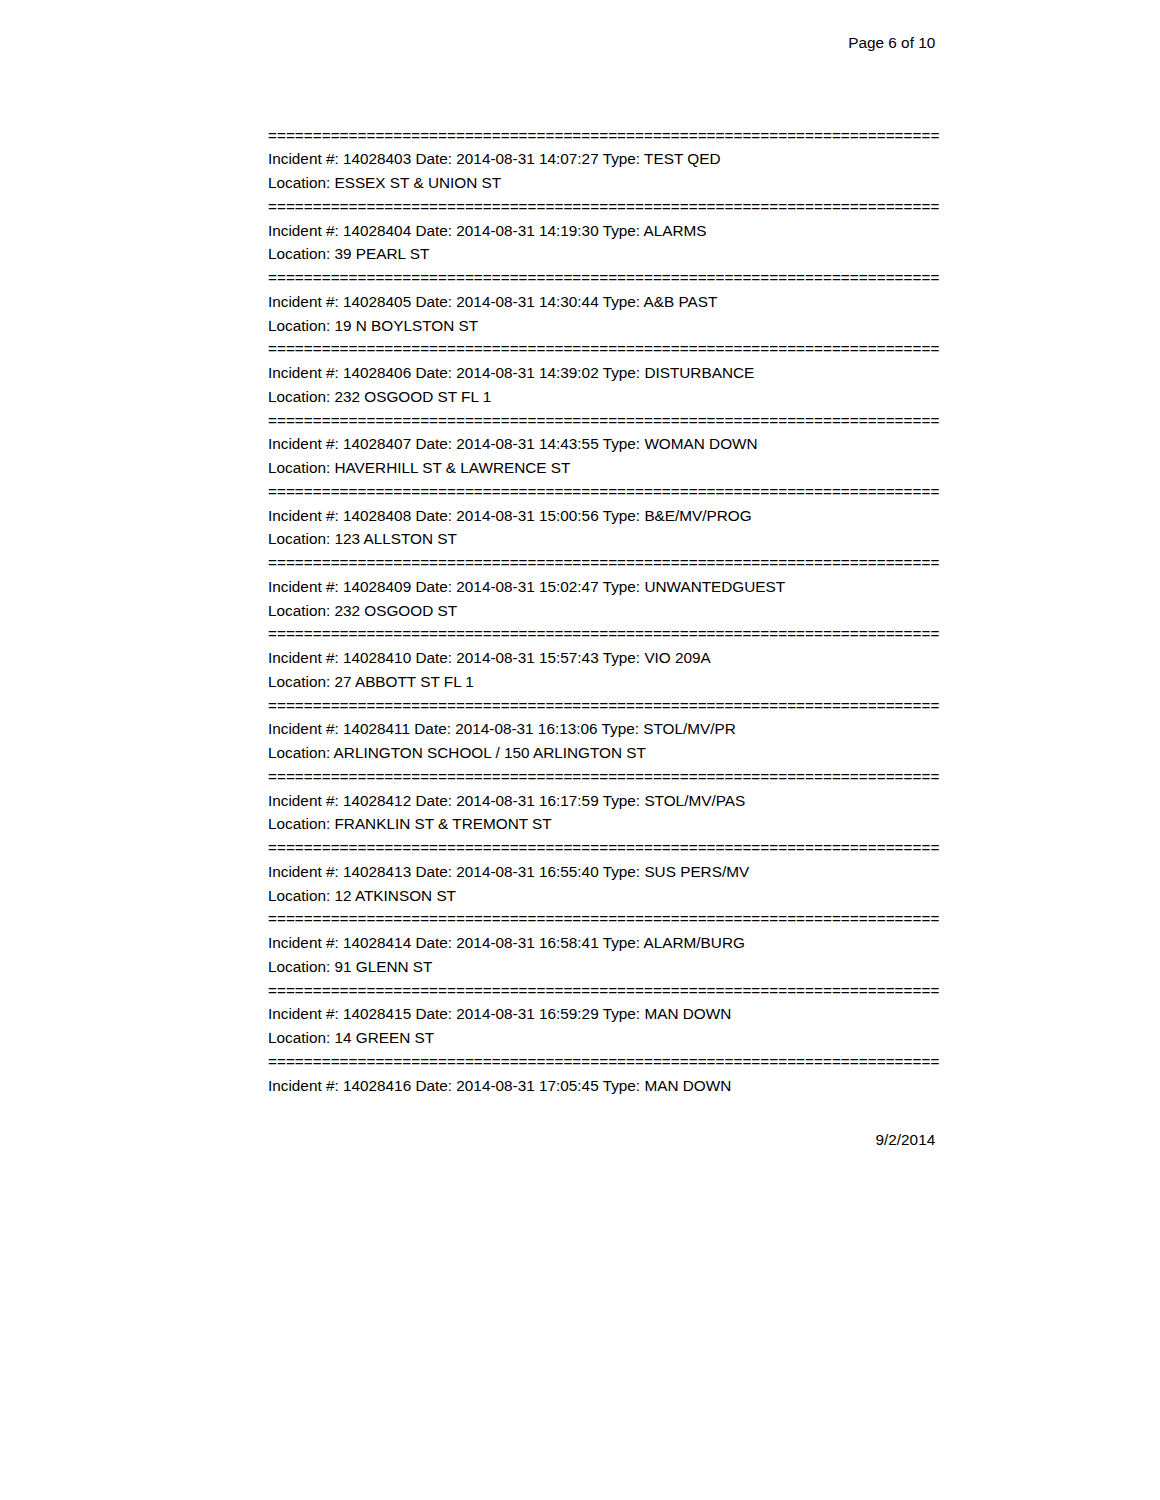Page 6 of 10
=========================================================================== Incident #: 14028403 Date: 2014-08-31 14:07:27 Type: TEST QED Location: ESSEX ST & UNION ST =========================================================================== Incident #: 14028404 Date: 2014-08-31 14:19:30 Type: ALARMS Location: 39 PEARL ST =========================================================================== Incident #: 14028405 Date: 2014-08-31 14:30:44 Type: A&B PAST Location: 19 N BOYLSTON ST =========================================================================== Incident #: 14028406 Date: 2014-08-31 14:39:02 Type: DISTURBANCE Location: 232 OSGOOD ST FL 1 =========================================================================== Incident #: 14028407 Date: 2014-08-31 14:43:55 Type: WOMAN DOWN Location: HAVERHILL ST & LAWRENCE ST =========================================================================== Incident #: 14028408 Date: 2014-08-31 15:00:56 Type: B&E/MV/PROG Location: 123 ALLSTON ST =========================================================================== Incident #: 14028409 Date: 2014-08-31 15:02:47 Type: UNWANTEDGUEST Location: 232 OSGOOD ST =========================================================================== Incident #: 14028410 Date: 2014-08-31 15:57:43 Type: VIO 209A Location: 27 ABBOTT ST FL 1 =========================================================================== Incident #: 14028411 Date: 2014-08-31 16:13:06 Type: STOL/MV/PR Location: ARLINGTON SCHOOL / 150 ARLINGTON ST =========================================================================== Incident #: 14028412 Date: 2014-08-31 16:17:59 Type: STOL/MV/PAS Location: FRANKLIN ST & TREMONT ST =========================================================================== Incident #: 14028413 Date: 2014-08-31 16:55:40 Type: SUS PERS/MV Location: 12 ATKINSON ST =========================================================================== Incident #: 14028414 Date: 2014-08-31 16:58:41 Type: ALARM/BURG Location: 91 GLENN ST =========================================================================== Incident #: 14028415 Date: 2014-08-31 16:59:29 Type: MAN DOWN Location: 14 GREEN ST =========================================================================== Incident #: 14028416 Date: 2014-08-31 17:05:45 Type: MAN DOWN
9/2/2014